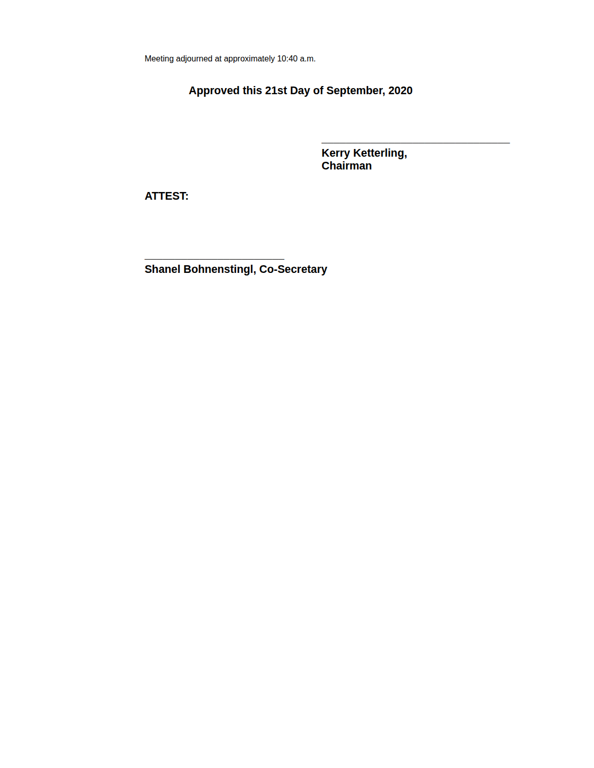Meeting adjourned at approximately 10:40 a.m.
Approved this 21st Day of September, 2020
_______________________________
Kerry Ketterling, Chairman
ATTEST:
_______________________
Shanel Bohnenstingl, Co-Secretary